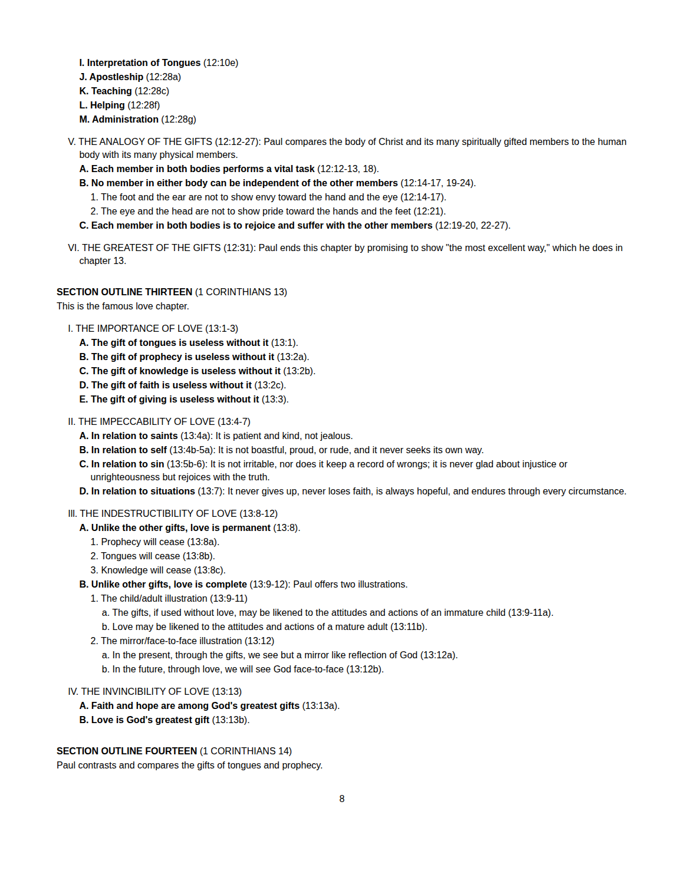I. Interpretation of Tongues (12:10e)
J. Apostleship (12:28a)
K. Teaching (12:28c)
L. Helping (12:28f)
M. Administration (12:28g)
V. THE ANALOGY OF THE GIFTS (12:12-27): Paul compares the body of Christ and its many spiritually gifted members to the human body with its many physical members.
A. Each member in both bodies performs a vital task (12:12-13, 18).
B. No member in either body can be independent of the other members (12:14-17, 19-24).
1. The foot and the ear are not to show envy toward the hand and the eye (12:14-17).
2. The eye and the head are not to show pride toward the hands and the feet (12:21).
C. Each member in both bodies is to rejoice and suffer with the other members (12:19-20, 22-27).
VI. THE GREATEST OF THE GIFTS (12:31): Paul ends this chapter by promising to show "the most excellent way," which he does in chapter 13.
SECTION OUTLINE THIRTEEN (1 CORINTHIANS 13)
This is the famous love chapter.
I. THE IMPORTANCE OF LOVE (13:1-3)
A. The gift of tongues is useless without it (13:1).
B. The gift of prophecy is useless without it (13:2a).
C. The gift of knowledge is useless without it (13:2b).
D. The gift of faith is useless without it (13:2c).
E. The gift of giving is useless without it (13:3).
II. THE IMPECCABILITY OF LOVE (13:4-7)
A. In relation to saints (13:4a): It is patient and kind, not jealous.
B. In relation to self (13:4b-5a): It is not boastful, proud, or rude, and it never seeks its own way.
C. In relation to sin (13:5b-6): It is not irritable, nor does it keep a record of wrongs; it is never glad about injustice or unrighteousness but rejoices with the truth.
D. In relation to situations (13:7): It never gives up, never loses faith, is always hopeful, and endures through every circumstance.
Ill. THE INDESTRUCTIBILITY OF LOVE (13:8-12)
A. Unlike the other gifts, love is permanent (13:8).
1. Prophecy will cease (13:8a).
2. Tongues will cease (13:8b).
3. Knowledge will cease (13:8c).
B. Unlike other gifts, love is complete (13:9-12): Paul offers two illustrations.
1. The child/adult illustration (13:9-11)
a. The gifts, if used without love, may be likened to the attitudes and actions of an immature child (13:9-11a).
b. Love may be likened to the attitudes and actions of a mature adult (13:11b).
2. The mirror/face-to-face illustration (13:12)
a. In the present, through the gifts, we see but a mirror like reflection of God (13:12a).
b. In the future, through love, we will see God face-to-face (13:12b).
IV. THE INVINCIBILITY OF LOVE (13:13)
A. Faith and hope are among God's greatest gifts (13:13a).
B. Love is God's greatest gift (13:13b).
SECTION OUTLINE FOURTEEN (1 CORINTHIANS 14)
Paul contrasts and compares the gifts of tongues and prophecy.
8